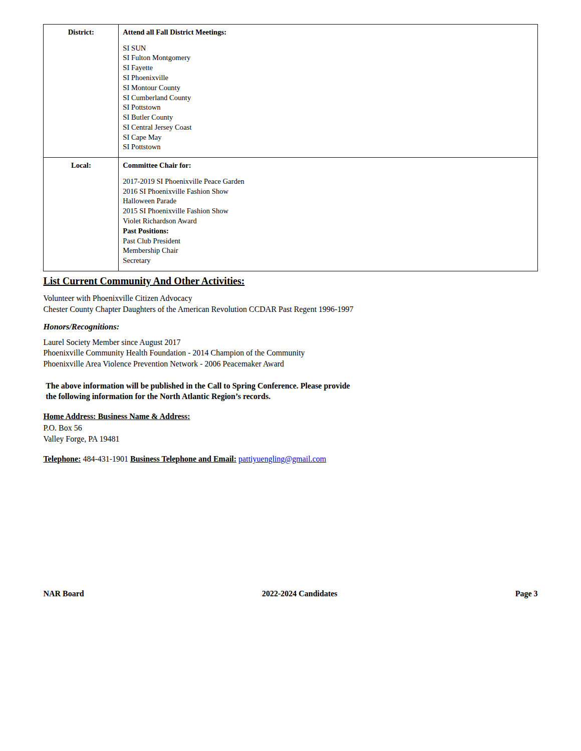| District: | Attend all Fall District Meetings: SI SUN SI Fulton Montgomery SI Fayette SI Phoenixville SI Montour County SI Cumberland County SI Pottstown SI Butler County SI Central Jersey Coast SI Cape May SI Pottstown |
| Local: | Committee Chair for: 2017-2019 SI Phoenixville Peace Garden 2016 SI Phoenixville Fashion Show Halloween Parade 2015 SI Phoenixville Fashion Show Violet Richardson Award Past Positions: Past Club President Membership Chair Secretary |
List Current Community And Other Activities:
Volunteer with Phoenixville Citizen Advocacy
Chester County Chapter Daughters of the American Revolution CCDAR Past Regent 1996-1997
Honors/Recognitions:
Laurel Society Member since August 2017
Phoenixville Community Health Foundation - 2014 Champion of the Community
Phoenixville Area Violence Prevention Network - 2006 Peacemaker Award
The above information will be published in the Call to Spring Conference. Please provide
the following information for the North Atlantic Region’s records.
Home Address: Business Name & Address:
P.O. Box 56
Valley Forge, PA 19481
Telephone: 484-431-1901 Business Telephone and Email: pattiyuengling@gmail.com
NAR Board 2022-2024 Candidates Page 3